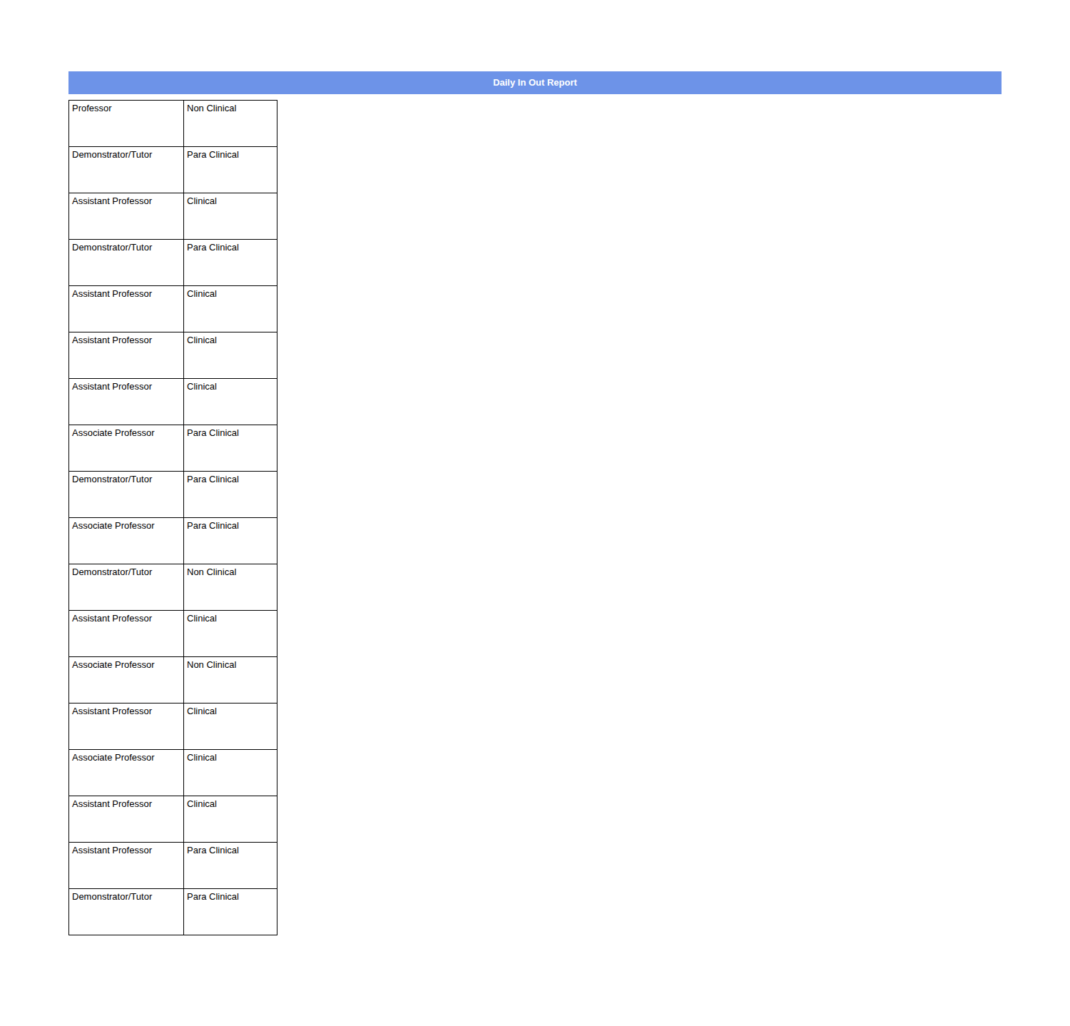Daily In Out Report
| Professor | Non Clinical |
| Demonstrator/Tutor | Para Clinical |
| Assistant Professor | Clinical |
| Demonstrator/Tutor | Para Clinical |
| Assistant Professor | Clinical |
| Assistant Professor | Clinical |
| Assistant Professor | Clinical |
| Associate Professor | Para Clinical |
| Demonstrator/Tutor | Para Clinical |
| Associate Professor | Para Clinical |
| Demonstrator/Tutor | Non Clinical |
| Assistant Professor | Clinical |
| Associate Professor | Non Clinical |
| Assistant Professor | Clinical |
| Associate Professor | Clinical |
| Assistant Professor | Clinical |
| Assistant Professor | Para Clinical |
| Demonstrator/Tutor | Para Clinical |